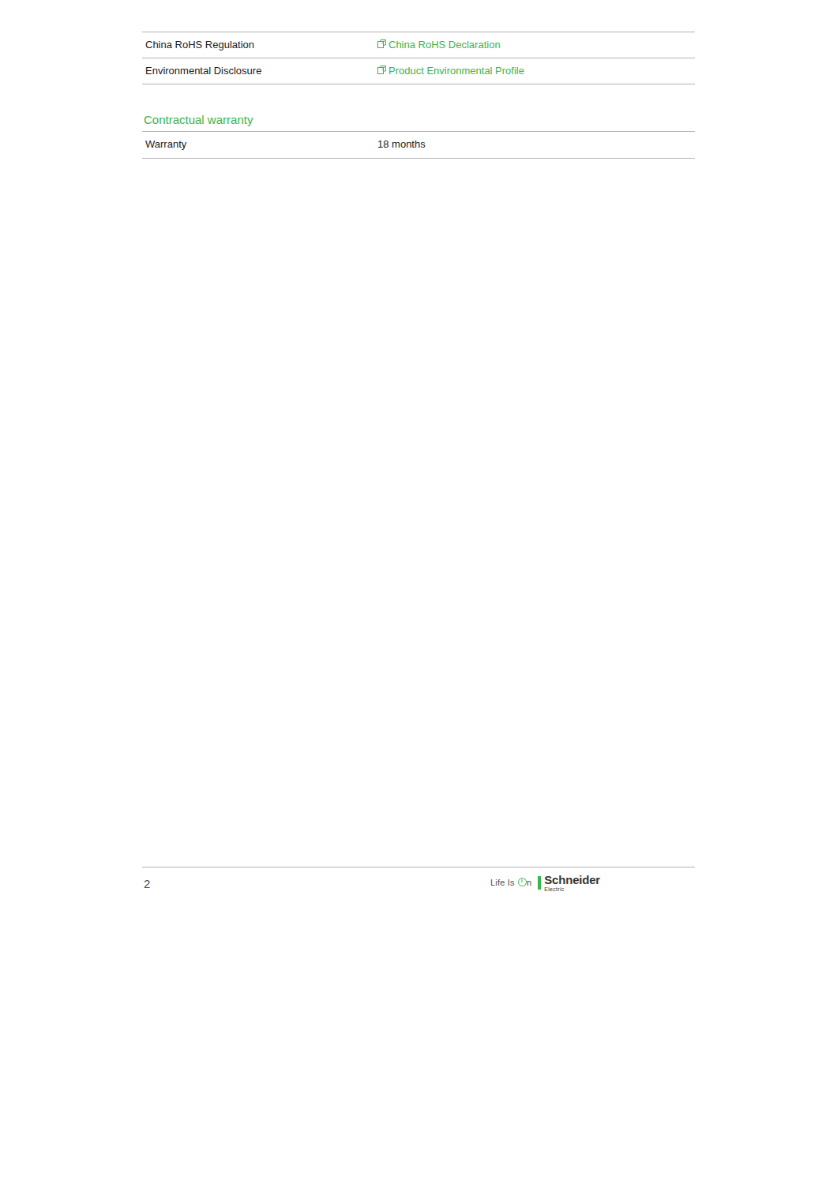| China RoHS Regulation | China RoHS Declaration |
| Environmental Disclosure | Product Environmental Profile |
Contractual warranty
| Warranty | 18 months |
2
Life Is n
Schneider
Electric